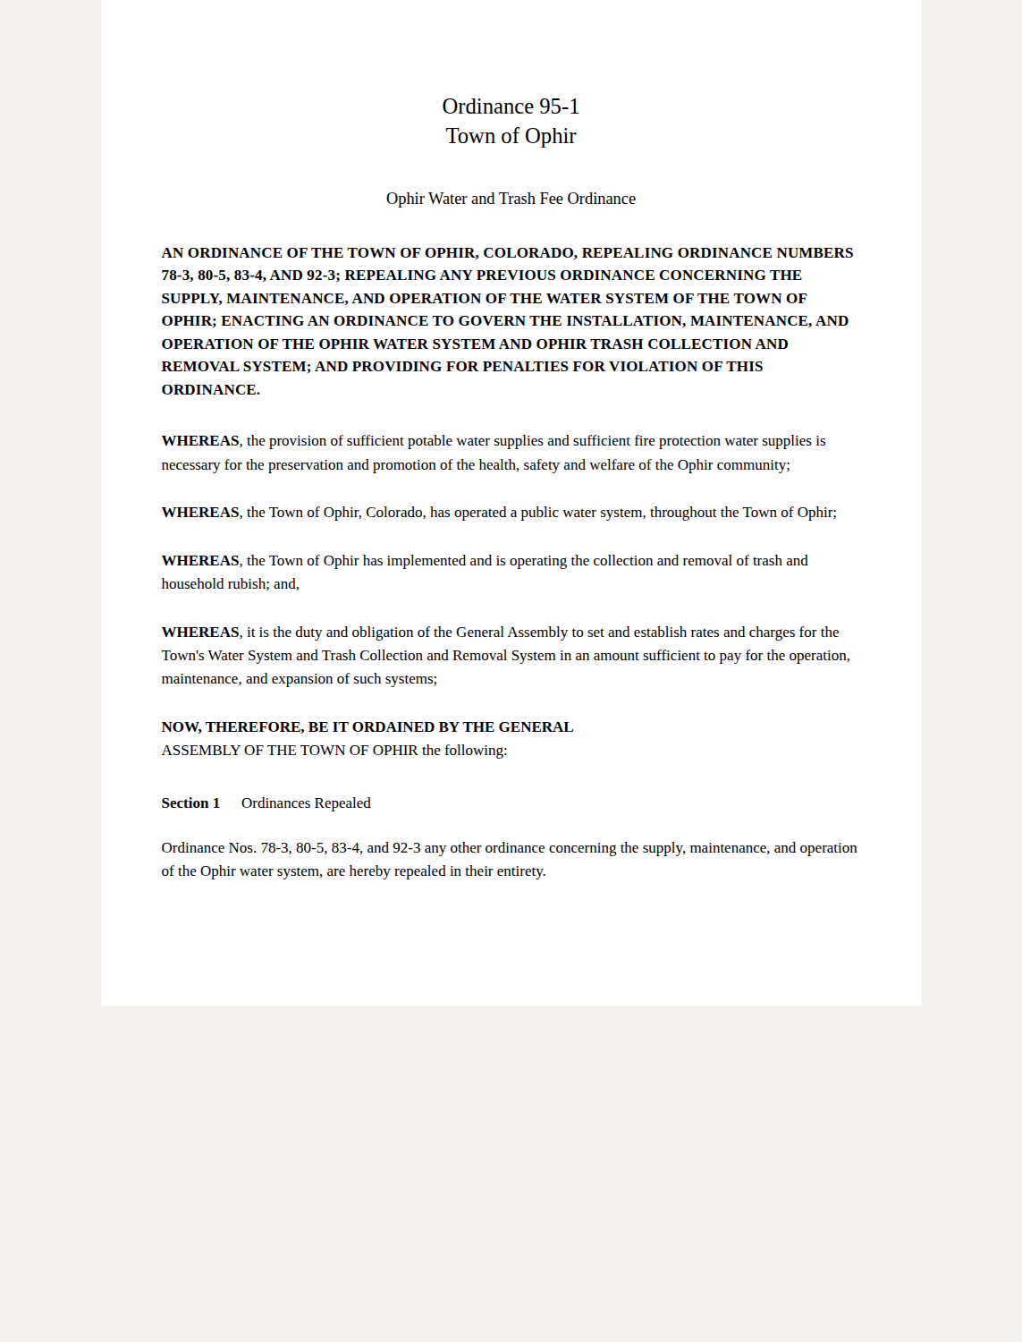Ordinance 95-1 Town of Ophir
Ophir Water and Trash Fee Ordinance
An Ordinance of the Town of Ophir, Colorado, repealing Ordinance Numbers 78-3, 80-5, 83-4, and 92-3; repealing any previous ordinance concerning the supply, maintenance, and operation of the water system of the Town of Ophir; enacting an ordinance to govern the installation, maintenance, and operation of the Ophir water system and Ophir trash collection and removal system; and providing for penalties for violation of this ordinance.
WHEREAS, the provision of sufficient potable water supplies and sufficient fire protection water supplies is necessary for the preservation and promotion of the health, safety and welfare of the Ophir community;
WHEREAS, the Town of Ophir, Colorado, has operated a public water system, throughout the Town of Ophir;
WHEREAS, the Town of Ophir has implemented and is operating the collection and removal of trash and household rubish; and,
WHEREAS, it is the duty and obligation of the General Assembly to set and establish rates and charges for the Town's Water System and Trash Collection and Removal System in an amount sufficient to pay for the operation, maintenance, and expansion of such systems;
NOW, THEREFORE, BE IT ORDAINED BY THE GENERAL ASSEMBLY OF THE TOWN OF OPHIR the following:
Section 1 Ordinances Repealed
Ordinance Nos. 78-3, 80-5, 83-4, and 92-3 any other ordinance concerning the supply, maintenance, and operation of the Ophir water system, are hereby repealed in their entirety.